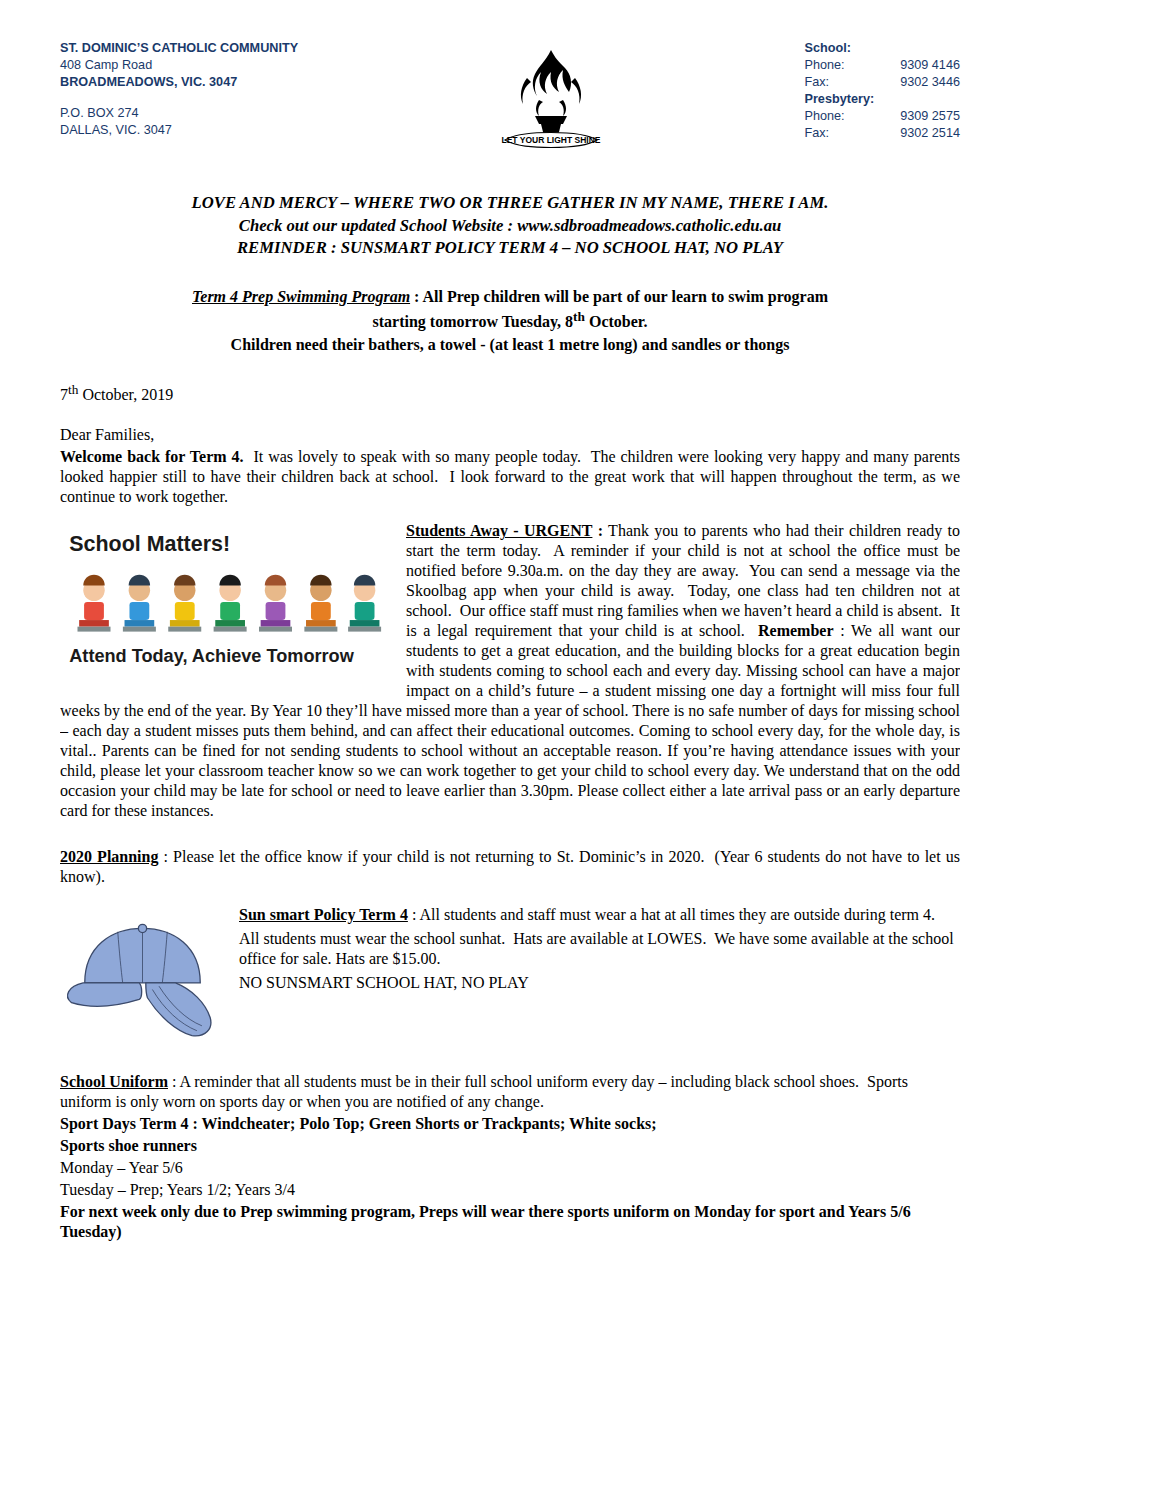ST. DOMINIC’S CATHOLIC COMMUNITY
408 Camp Road
BROADMEADOWS, VIC. 3047
P.O. BOX 274
DALLAS, VIC. 3047
LET YOUR LIGHT SHINE
| School: | |
| Phone: | 9309 4146 |
| Fax: | 9302 3446 |
| Presbytery: | |
| Phone: | 9309 2575 |
| Fax: | 9302 2514 |
LOVE AND MERCY – WHERE TWO OR THREE GATHER IN MY NAME, THERE I AM.
Check out our updated School Website : www.sdbroadmeadows.catholic.edu.au
REMINDER : SUNSMART POLICY TERM 4 – NO SCHOOL HAT, NO PLAY
Term 4 Prep Swimming Program : All Prep children will be part of our learn to swim program
starting tomorrow Tuesday, 8th October.
Children need their bathers, a towel - (at least 1 metre long) and sandles or thongs
7th October, 2019
Dear Families,
Welcome back for Term 4. It was lovely to speak with so many people today. The children were looking very happy and many parents looked happier still to have their children back at school. I look forward to the great work that will happen throughout the term, as we continue to work together.
School Matters! Attend Today, Achieve Tomorrow
Students Away - URGENT : Thank you to parents who had their children ready to start the term today. A reminder if your child is not at school the office must be notified before 9.30a.m. on the day they are away. You can send a message via the Skoolbag app when your child is away. Today, one class had ten children not at school. Our office staff must ring families when we haven’t heard a child is absent. It is a legal requirement that your child is at school. Remember : We all want our students to get a great education, and the building blocks for a great education begin with students coming to school each and every day. Missing school can have a major impact on a child’s future – a student missing one day a fortnight will miss four full weeks by the end of the year. By Year 10 they’ll have missed more than a year of school. There is no safe number of days for missing school – each day a student misses puts them behind, and can affect their educational outcomes. Coming to school every day, for the whole day, is vital.. Parents can be fined for not sending students to school without an acceptable reason. If you’re having attendance issues with your child, please let your classroom teacher know so we can work together to get your child to school every day. We understand that on the odd occasion your child may be late for school or need to leave earlier than 3.30pm. Please collect either a late arrival pass or an early departure card for these instances.
2020 Planning : Please let the office know if your child is not returning to St. Dominic’s in 2020. (Year 6 students do not have to let us know).
Sun smart Policy Term 4 : All students and staff must wear a hat at all times they are outside during term 4.
All students must wear the school sunhat. Hats are available at LOWES. We have some available at the school office for sale. Hats are $15.00.
NO SUNSMART SCHOOL HAT, NO PLAY
School Uniform : A reminder that all students must be in their full school uniform every day – including black school shoes. Sports uniform is only worn on sports day or when you are notified of any change.
Sport Days Term 4 : Windcheater; Polo Top; Green Shorts or Trackpants; White socks;
Sports shoe runners
Monday – Year 5/6
Tuesday – Prep; Years 1/2; Years 3/4
For next week only due to Prep swimming program, Preps will wear there sports uniform on Monday for sport and Years 5/6 Tuesday)